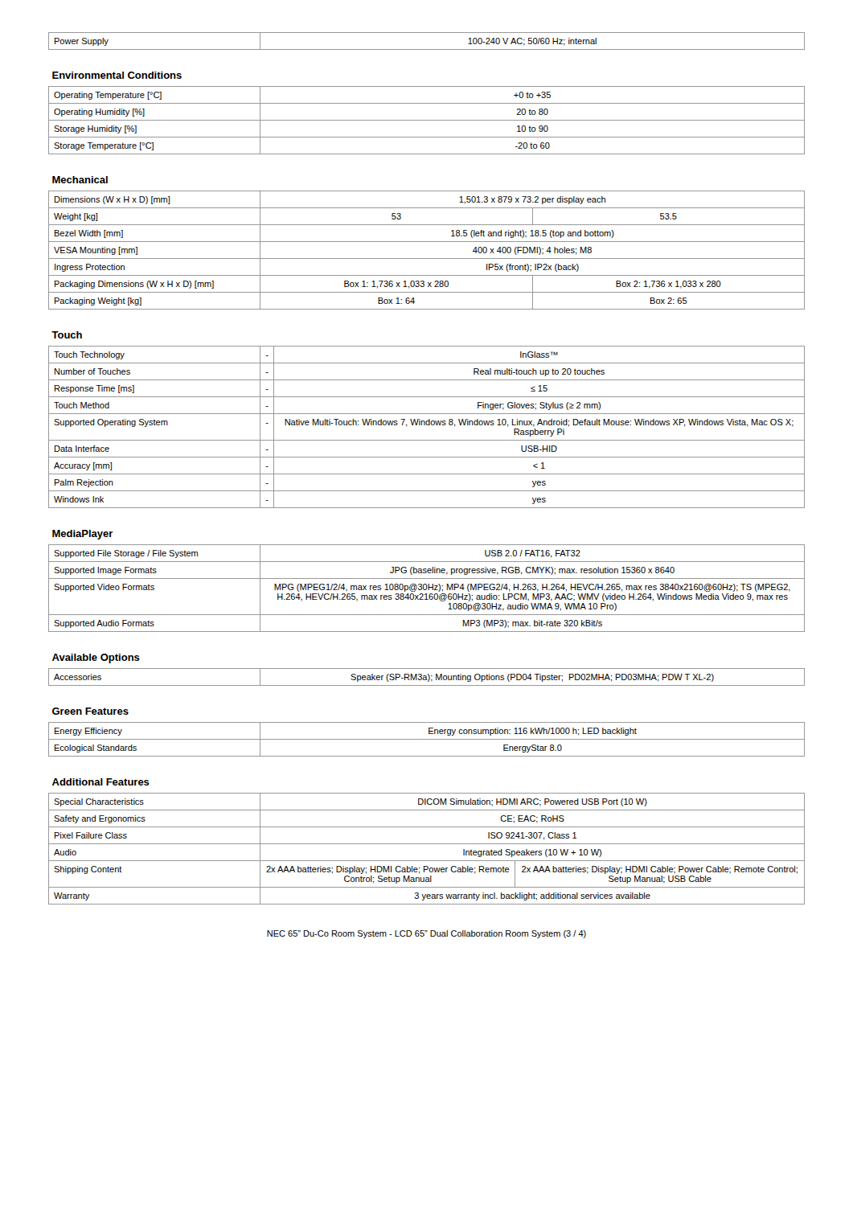| Power Supply | 100-240 V AC; 50/60 Hz; internal |
| Environmental Conditions |
| Operating Temperature [°C] | +0 to +35 |
| Operating Humidity [%] | 20 to 80 |
| Storage Humidity [%] | 10 to 90 |
| Storage Temperature [°C] | -20 to 60 |
| Mechanical |
| Dimensions (W x H x D) [mm] | 1,501.3 x 879 x 73.2 per display each |
| Weight [kg] | 53 | 53.5 |
| Bezel Width [mm] | 18.5 (left and right); 18.5 (top and bottom) |
| VESA Mounting [mm] | 400 x 400 (FDMI); 4 holes; M8 |
| Ingress Protection | IP5x (front); IP2x (back) |
| Packaging Dimensions (W x H x D) [mm] | Box 1: 1,736 x 1,033 x 280 | Box 2: 1,736 x 1,033 x 280 |
| Packaging Weight [kg] | Box 1: 64 | Box 2: 65 |
| Touch |
| Touch Technology | - | InGlass™ |
| Number of Touches | - | Real multi-touch up to 20 touches |
| Response Time [ms] | - | ≤ 15 |
| Touch Method | - | Finger; Gloves; Stylus (≥ 2 mm) |
| Supported Operating System | - | Native Multi-Touch: Windows 7, Windows 8, Windows 10, Linux, Android; Default Mouse: Windows XP, Windows Vista, Mac OS X; Raspberry Pi |
| Data Interface | - | USB-HID |
| Accuracy [mm] | - | < 1 |
| Palm Rejection | - | yes |
| Windows Ink | - | yes |
| MediaPlayer |
| Supported File Storage / File System | USB 2.0 / FAT16, FAT32 |
| Supported Image Formats | JPG (baseline, progressive, RGB, CMYK); max. resolution 15360 x 8640 |
| Supported Video Formats | MPG (MPEG1/2/4, max res 1080p@30Hz); MP4 (MPEG2/4, H.263, H.264, HEVC/H.265, max res 3840x2160@60Hz); TS (MPEG2, H.264, HEVC/H.265, max res 3840x2160@60Hz); audio: LPCM, MP3, AAC; WMV (video H.264, Windows Media Video 9, max res 1080p@30Hz, audio WMA 9, WMA 10 Pro) |
| Supported Audio Formats | MP3 (MP3); max. bit-rate 320 kBit/s |
| Available Options |
| Accessories | Speaker (SP-RM3a); Mounting Options (PD04 Tipster; PD02MHA; PD03MHA; PDW T XL-2) |
| Green Features |
| Energy Efficiency | Energy consumption: 116 kWh/1000 h; LED backlight |
| Ecological Standards | EnergyStar 8.0 |
| Additional Features |
| Special Characteristics | DICOM Simulation; HDMI ARC; Powered USB Port (10 W) |
| Safety and Ergonomics | CE; EAC; RoHS |
| Pixel Failure Class | ISO 9241-307, Class 1 |
| Audio | Integrated Speakers (10 W + 10 W) |
| Shipping Content | 2x AAA batteries; Display; HDMI Cable; Power Cable; Remote Control; Setup Manual | 2x AAA batteries; Display; HDMI Cable; Power Cable; Remote Control; Setup Manual; USB Cable |
| Warranty | 3 years warranty incl. backlight; additional services available |
NEC 65” Du-Co Room System - LCD 65” Dual Collaboration Room System (3 / 4)